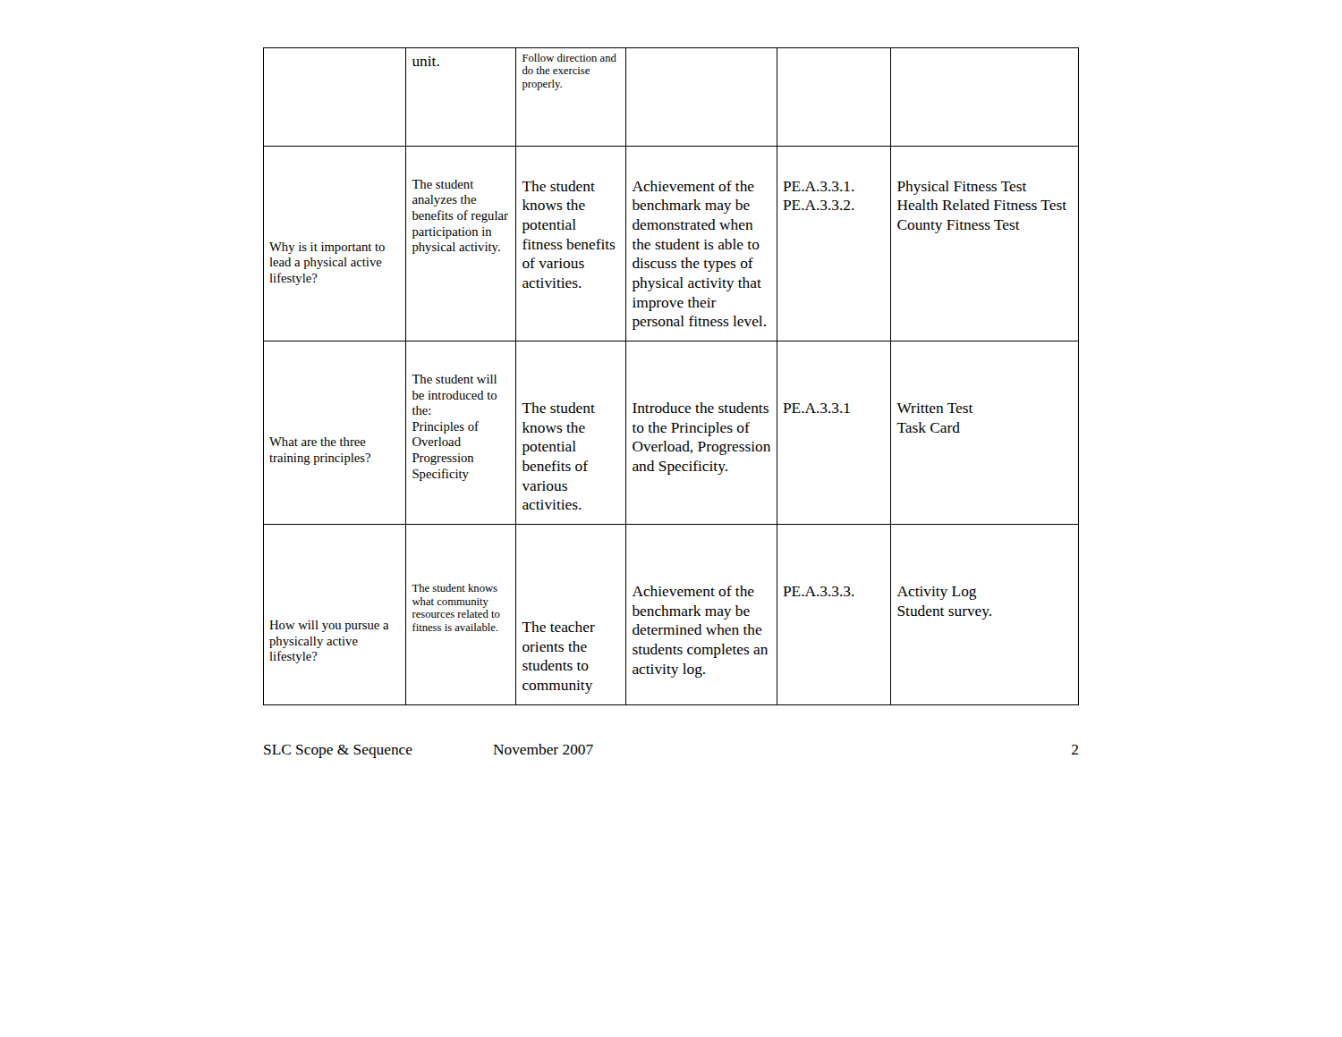| | unit. | Follow direction and do the exercise properly. | | | |
| Why is it important to lead a physical active lifestyle? | The student analyzes the benefits of regular participation in physical activity. | The student knows the potential fitness benefits of various activities. | Achievement of the benchmark may be demonstrated when the student is able to discuss the types of physical activity that improve their personal fitness level. | PE.A.3.3.1. PE.A.3.3.2. | Physical Fitness Test Health Related Fitness Test County Fitness Test |
| What are the three training principles? | The student will be introduced to the: Principles of Overload Progression Specificity | The student knows the potential benefits of various activities. | Introduce the students to the Principles of Overload, Progression and Specificity. | PE.A.3.3.1 | Written Test Task Card |
| How will you pursue a physically active lifestyle? | The student knows what community resources related to fitness is available. | The teacher orients the students to community | Achievement of the benchmark may be determined when the students completes an activity log. | PE.A.3.3.3. | Activity Log Student survey. |
SLC Scope & Sequence
November 2007
2